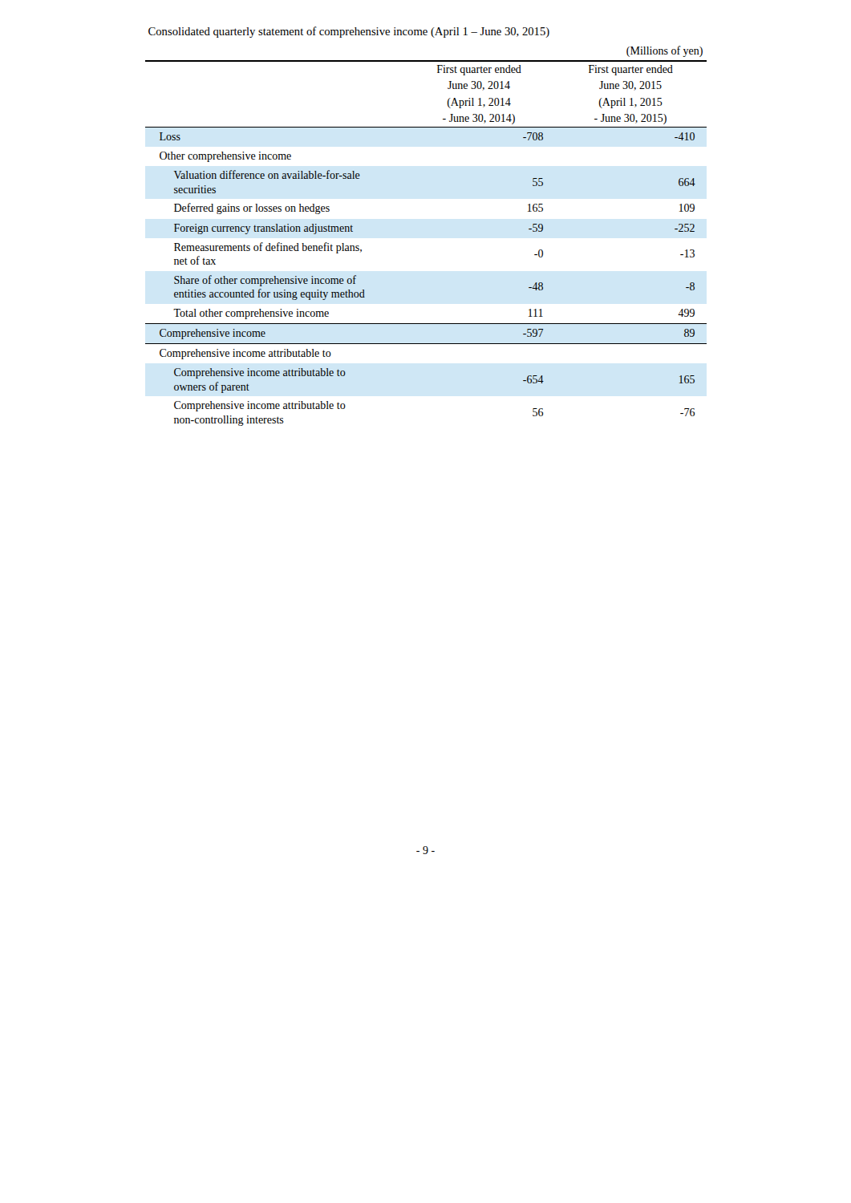Consolidated quarterly statement of comprehensive income (April 1 – June 30, 2015)
(Millions of yen)
| | First quarter ended | First quarter ended |
| --- | --- | --- |
| | June 30, 2014 | June 30, 2015 |
| | (April 1, 2014 | (April 1, 2015 |
| | - June 30, 2014) | - June 30, 2015) |
| Loss | -708 | -410 |
| Other comprehensive income | | |
| Valuation difference on available-for-sale securities | 55 | 664 |
| Deferred gains or losses on hedges | 165 | 109 |
| Foreign currency translation adjustment | -59 | -252 |
| Remeasurements of defined benefit plans, net of tax | -0 | -13 |
| Share of other comprehensive income of entities accounted for using equity method | -48 | -8 |
| Total other comprehensive income | 111 | 499 |
| Comprehensive income | -597 | 89 |
| Comprehensive income attributable to | | |
| Comprehensive income attributable to owners of parent | -654 | 165 |
| Comprehensive income attributable to non-controlling interests | 56 | -76 |
- 9 -